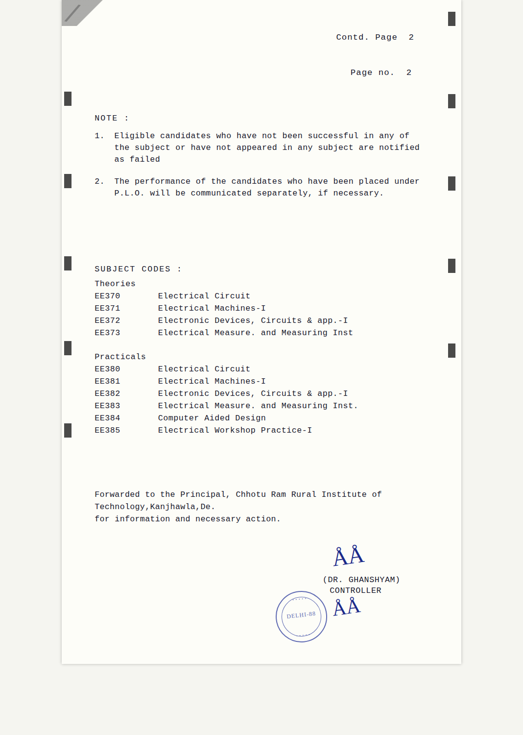/
Contd. Page 2
Page no. 2
NOTE :
1. Eligible candidates who have not been successful in any of the subject or have not appeared in any subject are notified as failed
2. The performance of the candidates who have been placed under P.L.O. will be communicated separately, if necessary.
SUBJECT CODES :
Theories
| EE370 | Electrical Circuit |
| EE371 | Electrical Machines-I |
| EE372 | Electronic Devices, Circuits & app.-I |
| EE373 | Electrical Measure. and Measuring Inst |
Practicals
| EE380 | Electrical Circuit |
| EE381 | Electrical Machines-I |
| EE382 | Electronic Devices, Circuits & app.-I |
| EE383 | Electrical Measure. and Measuring Inst. |
| EE384 | Computer Aided Design |
| EE385 | Electrical Workshop Practice-I |
Forwarded to the Principal, Chhotu Ram Rural Institute of Technology,Kanjhawla,De.
for information and necessary action.
ÅÅ
(DR. GHANSHYAM)
CONTROLLER
• • • • •
DELHI-88
• • • • •
ÅÅ